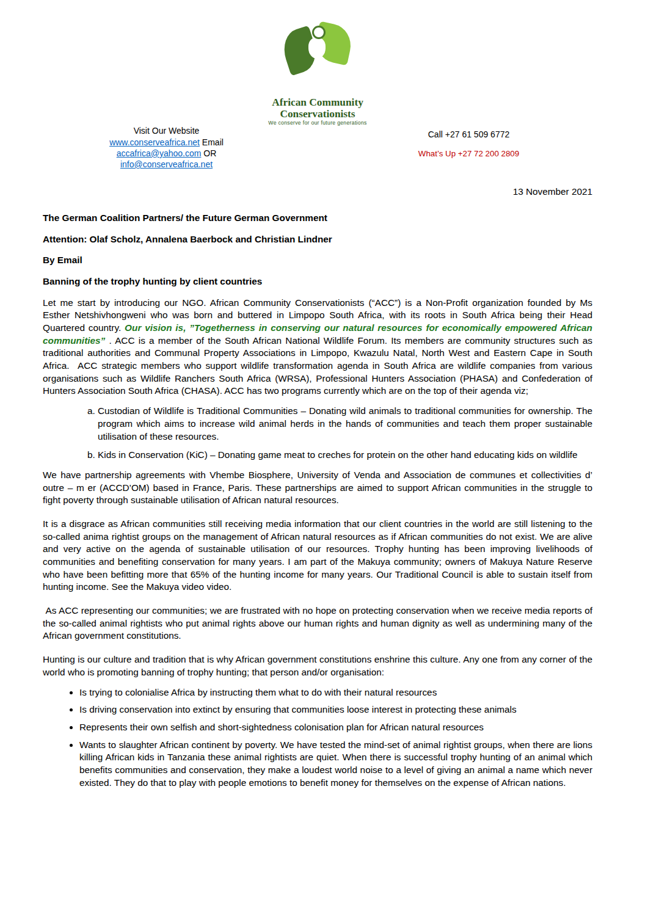African Community
Conservationists
We conserve for our future generations
Visit Our Website
www.conserveafrica.net Email
accafrica@yahoo.com OR
info@conserveafrica.net
Call +27 61 509 6772
What’s Up +27 72 200 2809
13 November 2021
The German Coalition Partners/ the Future German Government
Attention: Olaf Scholz, Annalena Baerbock and Christian Lindner
By Email
Banning of the trophy hunting by client countries
Let me start by introducing our NGO. African Community Conservationists (“ACC”) is a Non-Profit organization founded by Ms Esther Netshivhongweni who was born and buttered in Limpopo South Africa, with its roots in South Africa being their Head Quartered country. Our vision is, ”Togetherness in conserving our natural resources for economically empowered African communities” . ACC is a member of the South African National Wildlife Forum. Its members are community structures such as traditional authorities and Communal Property Associations in Limpopo, Kwazulu Natal, North West and Eastern Cape in South Africa. ACC strategic members who support wildlife transformation agenda in South Africa are wildlife companies from various organisations such as Wildlife Ranchers South Africa (WRSA), Professional Hunters Association (PHASA) and Confederation of Hunters Association South Africa (CHASA). ACC has two programs currently which are on the top of their agenda viz;
Custodian of Wildlife is Traditional Communities – Donating wild animals to traditional communities for ownership. The program which aims to increase wild animal herds in the hands of communities and teach them proper sustainable utilisation of these resources.
Kids in Conservation (KiC) – Donating game meat to creches for protein on the other hand educating kids on wildlife
We have partnership agreements with Vhembe Biosphere, University of Venda and Association de communes et collectivities d’ outre – m er (ACCD’OM) based in France, Paris. These partnerships are aimed to support African communities in the struggle to fight poverty through sustainable utilisation of African natural resources.
It is a disgrace as African communities still receiving media information that our client countries in the world are still listening to the so-called anima rightist groups on the management of African natural resources as if African communities do not exist. We are alive and very active on the agenda of sustainable utilisation of our resources. Trophy hunting has been improving livelihoods of communities and benefiting conservation for many years. I am part of the Makuya community; owners of Makuya Nature Reserve who have been befitting more that 65% of the hunting income for many years. Our Traditional Council is able to sustain itself from hunting income. See the Makuya video video.
As ACC representing our communities; we are frustrated with no hope on protecting conservation when we receive media reports of the so-called animal rightists who put animal rights above our human rights and human dignity as well as undermining many of the African government constitutions.
Hunting is our culture and tradition that is why African government constitutions enshrine this culture. Any one from any corner of the world who is promoting banning of trophy hunting; that person and/or organisation:
Is trying to colonialise Africa by instructing them what to do with their natural resources
Is driving conservation into extinct by ensuring that communities loose interest in protecting these animals
Represents their own selfish and short-sightedness colonisation plan for African natural resources
Wants to slaughter African continent by poverty. We have tested the mind-set of animal rightist groups, when there are lions killing African kids in Tanzania these animal rightists are quiet. When there is successful trophy hunting of an animal which benefits communities and conservation, they make a loudest world noise to a level of giving an animal a name which never existed. They do that to play with people emotions to benefit money for themselves on the expense of African nations.